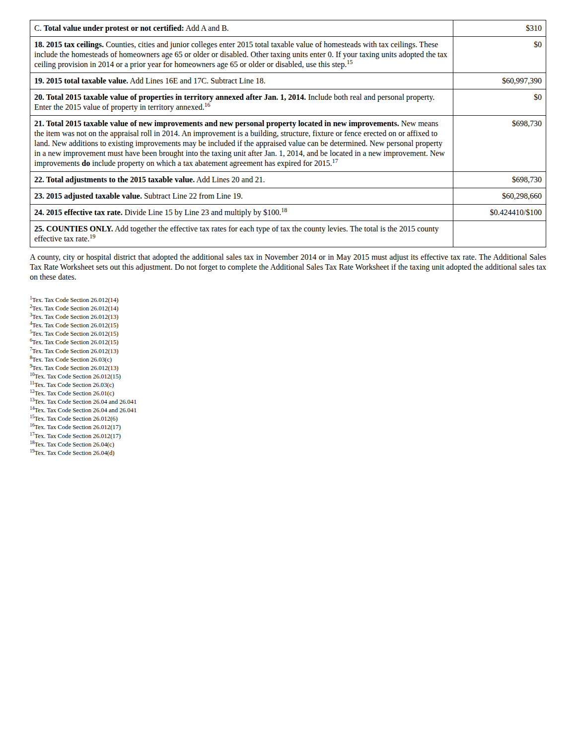| C. Total value under protest or not certified: Add A and B. | $310 |
| 18. 2015 tax ceilings. Counties, cities and junior colleges enter 2015 total taxable value of homesteads with tax ceilings. These include the homesteads of homeowners age 65 or older or disabled. Other taxing units enter 0. If your taxing units adopted the tax ceiling provision in 2014 or a prior year for homeowners age 65 or older or disabled, use this step. 15 | $0 |
| 19. 2015 total taxable value. Add Lines 16E and 17C. Subtract Line 18. | $60,997,390 |
| 20. Total 2015 taxable value of properties in territory annexed after Jan. 1, 2014. Include both real and personal property. Enter the 2015 value of property in territory annexed. 16 | $0 |
| 21. Total 2015 taxable value of new improvements and new personal property located in new improvements. New means the item was not on the appraisal roll in 2014. An improvement is a building, structure, fixture or fence erected on or affixed to land. New additions to existing improvements may be included if the appraised value can be determined. New personal property in a new improvement must have been brought into the taxing unit after Jan. 1, 2014, and be located in a new improvement. New improvements do include property on which a tax abatement agreement has expired for 2015. 17 | $698,730 |
| 22. Total adjustments to the 2015 taxable value. Add Lines 20 and 21. | $698,730 |
| 23. 2015 adjusted taxable value. Subtract Line 22 from Line 19. | $60,298,660 |
| 24. 2015 effective tax rate. Divide Line 15 by Line 23 and multiply by $100. 18 | $0.424410/$100 |
| 25. COUNTIES ONLY. Add together the effective tax rates for each type of tax the county levies. The total is the 2015 county effective tax rate. 19 | |
A county, city or hospital district that adopted the additional sales tax in November 2014 or in May 2015 must adjust its effective tax rate. The Additional Sales Tax Rate Worksheet sets out this adjustment. Do not forget to complete the Additional Sales Tax Rate Worksheet if the taxing unit adopted the additional sales tax on these dates.
1Tex. Tax Code Section 26.012(14)
2Tex. Tax Code Section 26.012(14)
3Tex. Tax Code Section 26.012(13)
4Tex. Tax Code Section 26.012(15)
5Tex. Tax Code Section 26.012(15)
6Tex. Tax Code Section 26.012(15)
7Tex. Tax Code Section 26.012(13)
8Tex. Tax Code Section 26.03(c)
9Tex. Tax Code Section 26.012(13)
10Tex. Tax Code Section 26.012(15)
11Tex. Tax Code Section 26.03(c)
12Tex. Tax Code Section 26.01(c)
13Tex. Tax Code Section 26.04 and 26.041
14Tex. Tax Code Section 26.04 and 26.041
15Tex. Tax Code Section 26.012(6)
16Tex. Tax Code Section 26.012(17)
17Tex. Tax Code Section 26.012(17)
18Tex. Tax Code Section 26.04(c)
19Tex. Tax Code Section 26.04(d)